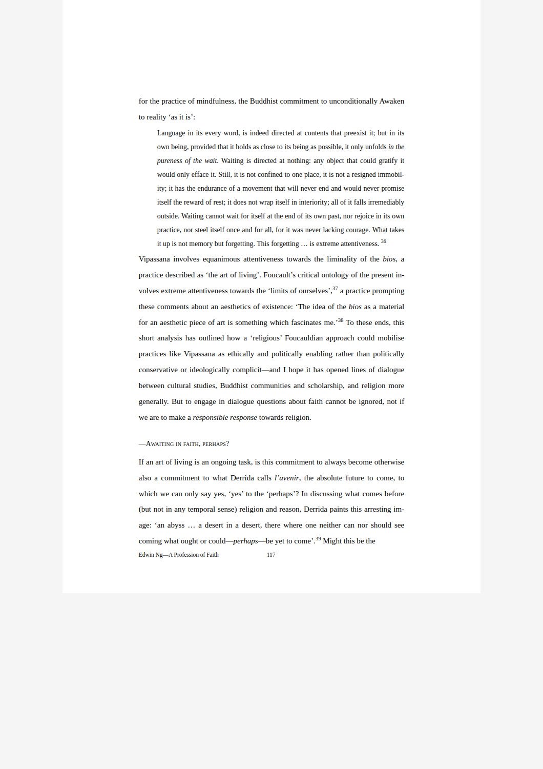for the practice of mindfulness, the Buddhist commitment to unconditionally Awaken to reality ‘as it is’:
Language in its every word, is indeed directed at contents that preexist it; but in its own being, provided that it holds as close to its being as possible, it only unfolds in the pureness of the wait. Waiting is directed at nothing: any object that could gratify it would only efface it. Still, it is not confined to one place, it is not a resigned immobility; it has the endurance of a movement that will never end and would never promise itself the reward of rest; it does not wrap itself in interiority; all of it falls irremediably outside. Waiting cannot wait for itself at the end of its own past, nor rejoice in its own practice, nor steel itself once and for all, for it was never lacking courage. What takes it up is not memory but forgetting. This forgetting … is extreme attentiveness. 36
Vipassana involves equanimous attentiveness towards the liminality of the bios, a practice described as ‘the art of living’. Foucault’s critical ontology of the present involves extreme attentiveness towards the ‘limits of ourselves’,37 a practice prompting these comments about an aesthetics of existence: ‘The idea of the bios as a material for an aesthetic piece of art is something which fascinates me.’38 To these ends, this short analysis has outlined how a ‘religious’ Foucauldian approach could mobilise practices like Vipassana as ethically and politically enabling rather than politically conservative or ideologically complicit—and I hope it has opened lines of dialogue between cultural studies, Buddhist communities and scholarship, and religion more generally. But to engage in dialogue questions about faith cannot be ignored, not if we are to make a responsible response towards religion.
—Awaiting in faith, perhaps?
If an art of living is an ongoing task, is this commitment to always become otherwise also a commitment to what Derrida calls l’avenir, the absolute future to come, to which we can only say yes, ‘yes’ to the ‘perhaps’? In discussing what comes before (but not in any temporal sense) religion and reason, Derrida paints this arresting image: ‘an abyss … a desert in a desert, there where one neither can nor should see coming what ought or could—perhaps—be yet to come’.39 Might this be the
Edwin Ng—A Profession of Faith 117